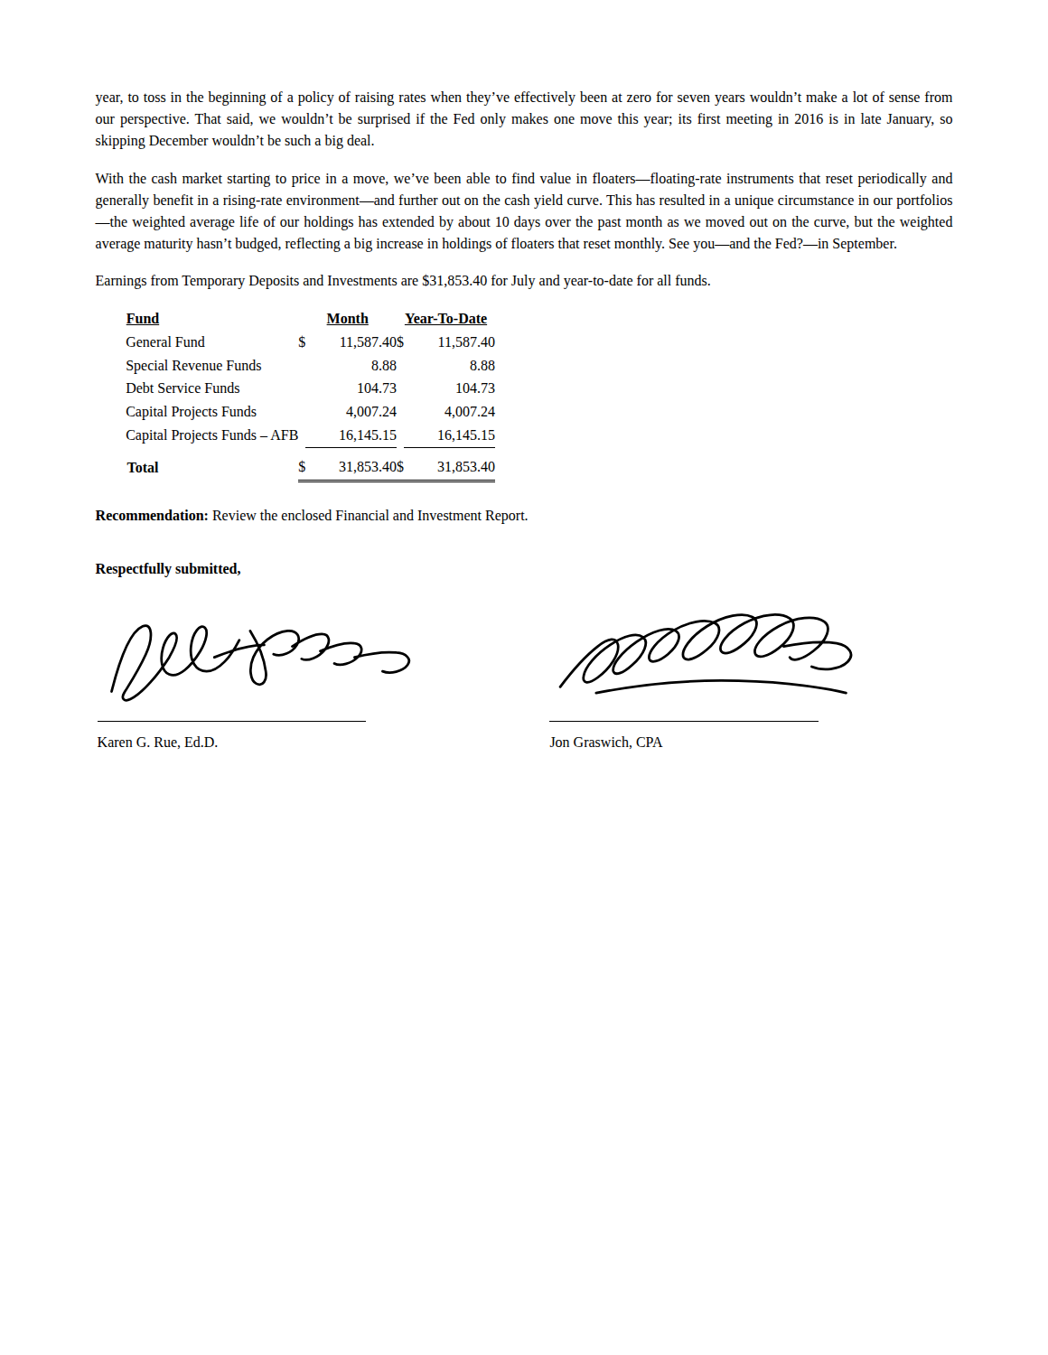year, to toss in the beginning of a policy of raising rates when they’ve effectively been at zero for seven years wouldn’t make a lot of sense from our perspective. That said, we wouldn’t be surprised if the Fed only makes one move this year; its first meeting in 2016 is in late January, so skipping December wouldn’t be such a big deal.
With the cash market starting to price in a move, we’ve been able to find value in floaters—floating-rate instruments that reset periodically and generally benefit in a rising-rate environment—and further out on the cash yield curve. This has resulted in a unique circumstance in our portfolios—the weighted average life of our holdings has extended by about 10 days over the past month as we moved out on the curve, but the weighted average maturity hasn’t budged, reflecting a big increase in holdings of floaters that reset monthly. See you—and the Fed?—in September.
Earnings from Temporary Deposits and Investments are $31,853.40 for July and year-to-date for all funds.
| Fund | Month | Year-To-Date |
| --- | --- | --- |
| General Fund | $ | 11,587.40 | $ | 11,587.40 |
| Special Revenue Funds | | 8.88 | | 8.88 |
| Debt Service Funds | | 104.73 | | 104.73 |
| Capital Projects Funds | | 4,007.24 | | 4,007.24 |
| Capital Projects Funds – AFB | | 16,145.15 | | 16,145.15 |
| Total | $ | 31,853.40 | $ | 31,853.40 |
Recommendation: Review the enclosed Financial and Investment Report.
Respectfully submitted,
| Karen G. Rue, Ed.D. | | Jon Graswich, CPA |